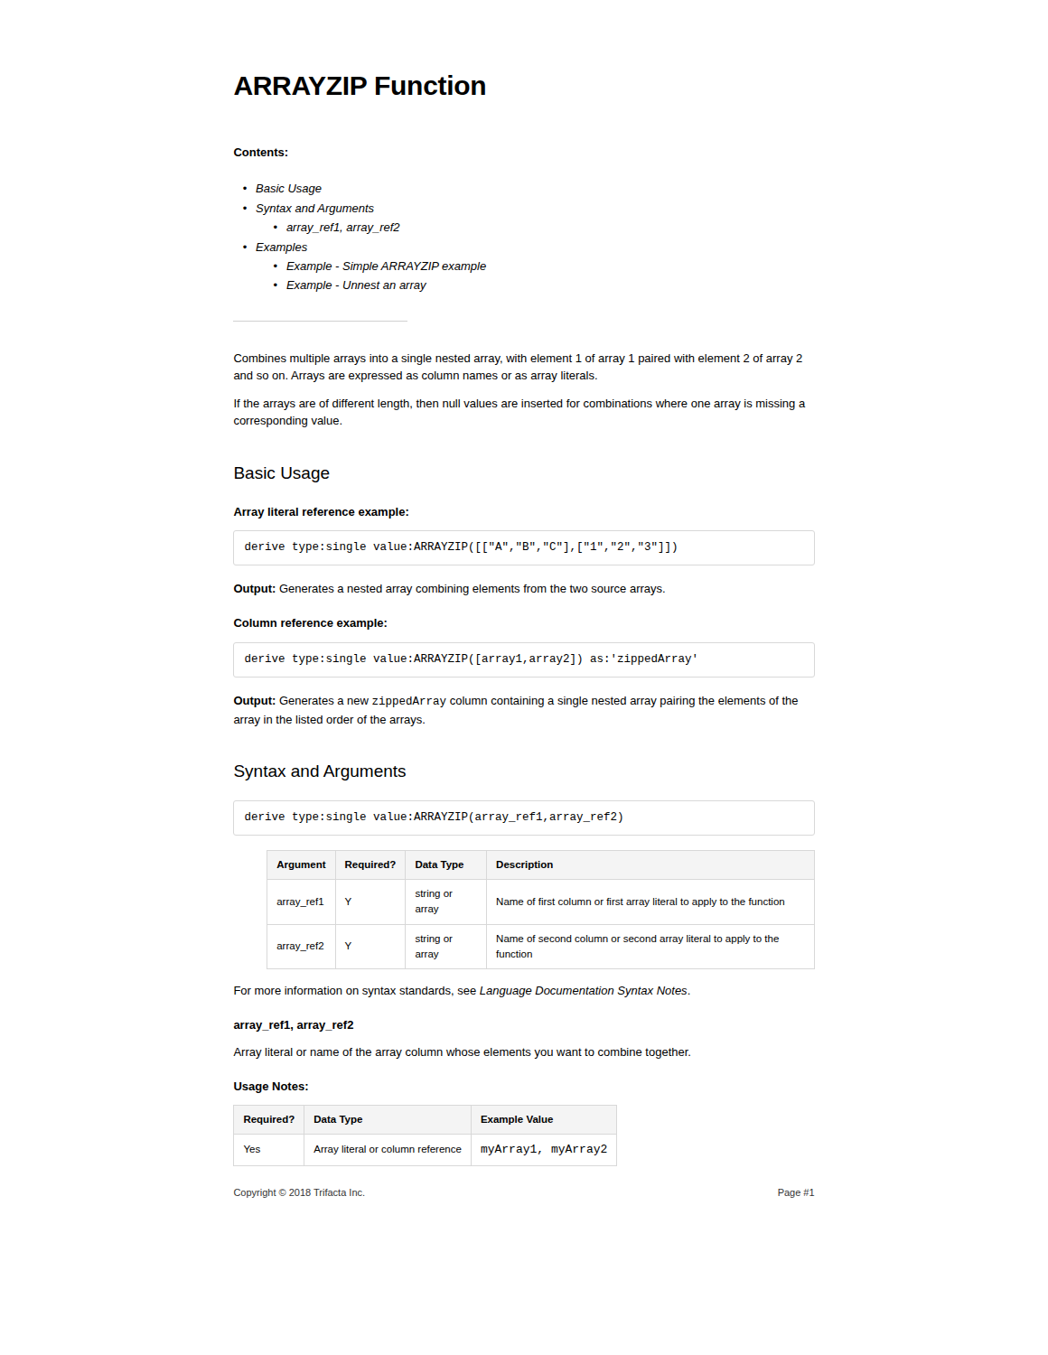ARRAYZIP Function
Contents:
Basic Usage
Syntax and Arguments
array_ref1, array_ref2
Examples
Example - Simple ARRAYZIP example
Example - Unnest an array
Combines multiple arrays into a single nested array, with element 1 of array 1 paired with element 2 of array 2 and so on. Arrays are expressed as column names or as array literals.
If the arrays are of different length, then null values are inserted for combinations where one array is missing a corresponding value.
Basic Usage
Array literal reference example:
derive type:single value:ARRAYZIP([["A","B","C"],["1","2","3"]])
Output: Generates a nested array combining elements from the two source arrays.
Column reference example:
derive type:single value:ARRAYZIP([array1,array2]) as:'zippedArray'
Output: Generates a new zippedArray column containing a single nested array pairing the elements of the array in the listed order of the arrays.
Syntax and Arguments
derive type:single value:ARRAYZIP(array_ref1,array_ref2)
| Argument | Required? | Data Type | Description |
| --- | --- | --- | --- |
| array_ref1 | Y | string or array | Name of first column or first array literal to apply to the function |
| array_ref2 | Y | string or array | Name of second column or second array literal to apply to the function |
For more information on syntax standards, see Language Documentation Syntax Notes.
array_ref1, array_ref2
Array literal or name of the array column whose elements you want to combine together.
Usage Notes:
| Required? | Data Type | Example Value |
| --- | --- | --- |
| Yes | Array literal or column reference | myArray1, myArray2 |
Copyright © 2018 Trifacta Inc. Page #1